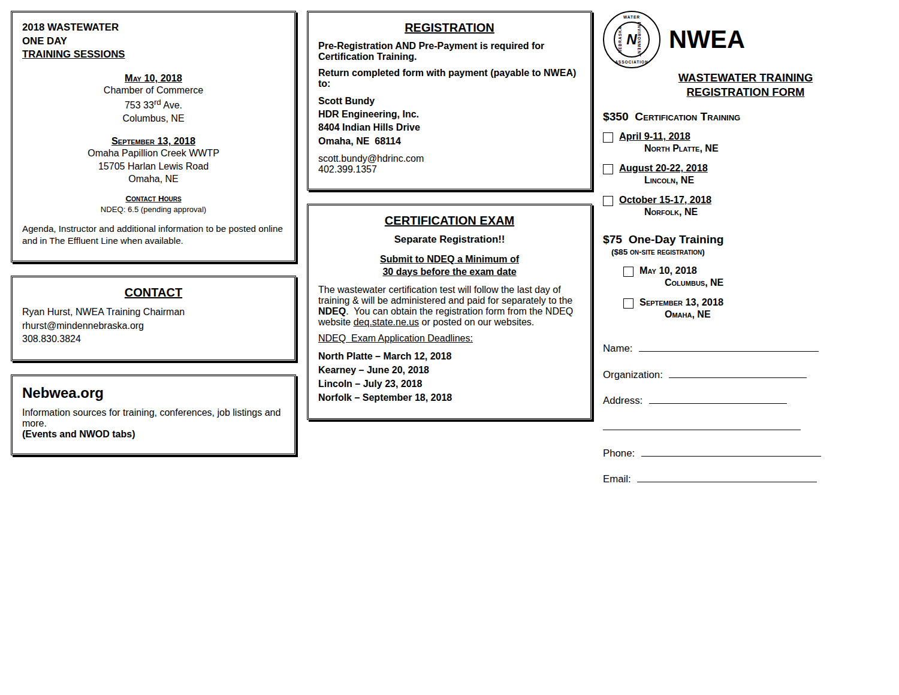2018 WASTEWATER
ONE DAY
TRAINING SESSIONS
May 10, 2018
Chamber of Commerce
753 33rd Ave.
Columbus, NE
September 13, 2018
Omaha Papillion Creek WWTP
15705 Harlan Lewis Road
Omaha, NE
Contact Hours
NDEQ: 6.5 (pending approval)
Agenda, Instructor and additional information to be posted online and in The Effluent Line when available.
CONTACT
Ryan Hurst, NWEA Training Chairman
rhurst@mindennebraska.org
308.830.3824
Nebwea.org
Information sources for training, conferences, job listings and more.
(Events and NWOD tabs)
REGISTRATION
Pre-Registration AND Pre-Payment is required for Certification Training.
Return completed form with payment (payable to NWEA) to:
Scott Bundy
HDR Engineering, Inc.
8404 Indian Hills Drive
Omaha, NE 68114
scott.bundy@hdrinc.com
402.399.1357
CERTIFICATION EXAM
Separate Registration!!
Submit to NDEQ a Minimum of
30 days before the exam date
The wastewater certification test will follow the last day of training & will be administered and paid for separately to the NDEQ. You can obtain the registration form from the NDEQ website deq.state.ne.us or posted on our websites.
NDEQ Exam Application Deadlines:
North Platte – March 12, 2018
Kearney – June 20, 2018
Lincoln – July 23, 2018
Norfolk – September 18, 2018
Water Environment Association Nebraska
N
NWEA
WASTEWATER TRAINING
REGISTRATION FORM
$350 Certification Training
April 9-11, 2018 North Platte, NE
August 20-22, 2018 Lincoln, NE
October 15-17, 2018 Norfolk, NE
$75 One-Day Training
($85 on-site registration)
May 10, 2018 Columbus, NE
September 13, 2018 Omaha, NE
Name: Organization: Address: Phone: Email: